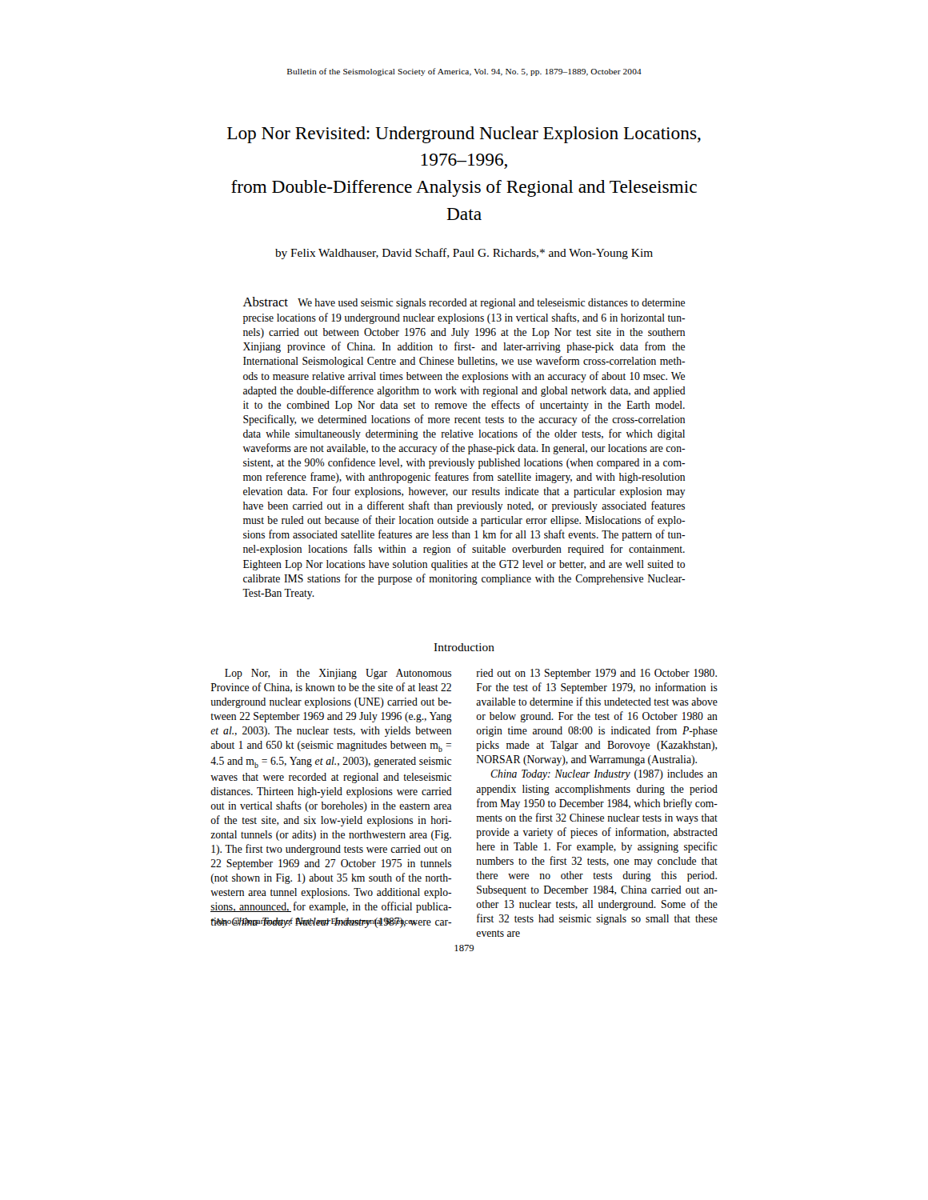Bulletin of the Seismological Society of America, Vol. 94, No. 5, pp. 1879–1889, October 2004
Lop Nor Revisited: Underground Nuclear Explosion Locations, 1976–1996,
from Double-Difference Analysis of Regional and Teleseismic Data
by Felix Waldhauser, David Schaff, Paul G. Richards,* and Won-Young Kim
Abstract We have used seismic signals recorded at regional and teleseismic distances to determine precise locations of 19 underground nuclear explosions (13 in vertical shafts, and 6 in horizontal tunnels) carried out between October 1976 and July 1996 at the Lop Nor test site in the southern Xinjiang province of China. In addition to first- and later-arriving phase-pick data from the International Seismological Centre and Chinese bulletins, we use waveform cross-correlation methods to measure relative arrival times between the explosions with an accuracy of about 10 msec. We adapted the double-difference algorithm to work with regional and global network data, and applied it to the combined Lop Nor data set to remove the effects of uncertainty in the Earth model. Specifically, we determined locations of more recent tests to the accuracy of the cross-correlation data while simultaneously determining the relative locations of the older tests, for which digital waveforms are not available, to the accuracy of the phase-pick data. In general, our locations are consistent, at the 90% confidence level, with previously published locations (when compared in a common reference frame), with anthropogenic features from satellite imagery, and with high-resolution elevation data. For four explosions, however, our results indicate that a particular explosion may have been carried out in a different shaft than previously noted, or previously associated features must be ruled out because of their location outside a particular error ellipse. Mislocations of explosions from associated satellite features are less than 1 km for all 13 shaft events. The pattern of tunnel-explosion locations falls within a region of suitable overburden required for containment. Eighteen Lop Nor locations have solution qualities at the GT2 level or better, and are well suited to calibrate IMS stations for the purpose of monitoring compliance with the Comprehensive Nuclear-Test-Ban Treaty.
Introduction
Lop Nor, in the Xinjiang Ugar Autonomous Province of China, is known to be the site of at least 22 underground nuclear explosions (UNE) carried out between 22 September 1969 and 29 July 1996 (e.g., Yang et al., 2003). The nuclear tests, with yields between about 1 and 650 kt (seismic magnitudes between mb = 4.5 and mb = 6.5, Yang et al., 2003), generated seismic waves that were recorded at regional and teleseismic distances. Thirteen high-yield explosions were carried out in vertical shafts (or boreholes) in the eastern area of the test site, and six low-yield explosions in horizontal tunnels (or adits) in the northwestern area (Fig. 1). The first two underground tests were carried out on 22 September 1969 and 27 October 1975 in tunnels (not shown in Fig. 1) about 35 km south of the northwestern area tunnel explosions. Two additional explosions, announced, for example, in the official publication China Today: Nuclear Industry (1987), were carried out on 13 September 1979 and 16 October 1980. For the test of 13 September 1979, no information is available to determine if this undetected test was above or below ground. For the test of 16 October 1980 an origin time around 08:00 is indicated from P-phase picks made at Talgar and Borovoye (Kazakhstan), NORSAR (Norway), and Warramunga (Australia).
China Today: Nuclear Industry (1987) includes an appendix listing accomplishments during the period from May 1950 to December 1984, which briefly comments on the first 32 Chinese nuclear tests in ways that provide a variety of pieces of information, abstracted here in Table 1. For example, by assigning specific numbers to the first 32 tests, one may conclude that there were no other tests during this period. Subsequent to December 1984, China carried out another 13 nuclear tests, all underground. Some of the first 32 tests had seismic signals so small that these events are
*Also at Department of Earth and Environmental Sciences.
1879